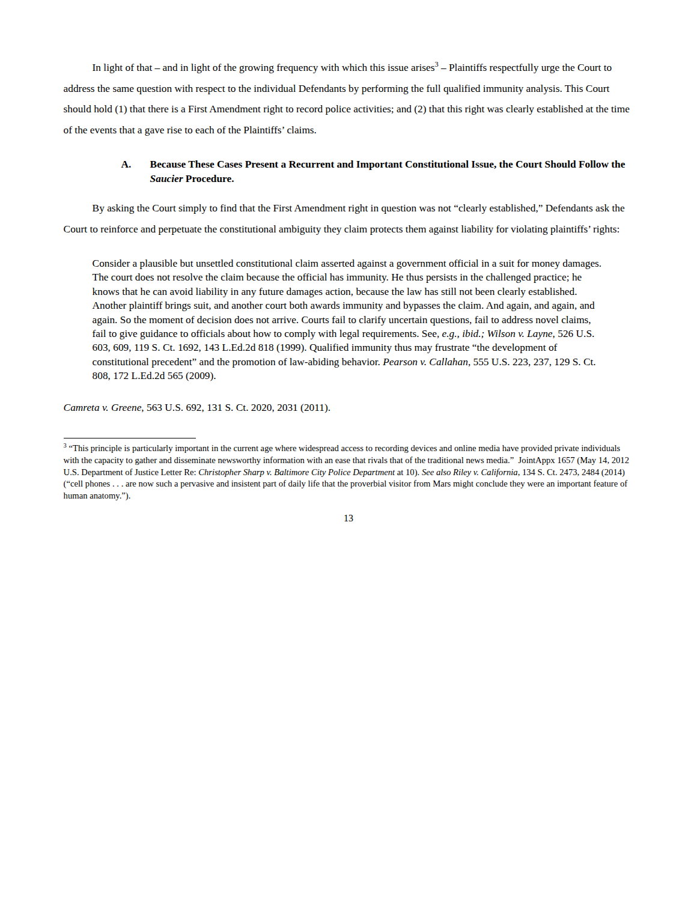In light of that – and in light of the growing frequency with which this issue arises3 – Plaintiffs respectfully urge the Court to address the same question with respect to the individual Defendants by performing the full qualified immunity analysis. This Court should hold (1) that there is a First Amendment right to record police activities; and (2) that this right was clearly established at the time of the events that a gave rise to each of the Plaintiffs’ claims.
A. Because These Cases Present a Recurrent and Important Constitutional Issue, the Court Should Follow the Saucier Procedure.
By asking the Court simply to find that the First Amendment right in question was not “clearly established,” Defendants ask the Court to reinforce and perpetuate the constitutional ambiguity they claim protects them against liability for violating plaintiffs’ rights:
Consider a plausible but unsettled constitutional claim asserted against a government official in a suit for money damages. The court does not resolve the claim because the official has immunity. He thus persists in the challenged practice; he knows that he can avoid liability in any future damages action, because the law has still not been clearly established. Another plaintiff brings suit, and another court both awards immunity and bypasses the claim. And again, and again, and again. So the moment of decision does not arrive. Courts fail to clarify uncertain questions, fail to address novel claims, fail to give guidance to officials about how to comply with legal requirements. See, e.g., ibid.; Wilson v. Layne, 526 U.S. 603, 609, 119 S. Ct. 1692, 143 L.Ed.2d 818 (1999). Qualified immunity thus may frustrate “the development of constitutional precedent” and the promotion of law-abiding behavior. Pearson v. Callahan, 555 U.S. 223, 237, 129 S. Ct. 808, 172 L.Ed.2d 565 (2009).
Camreta v. Greene, 563 U.S. 692, 131 S. Ct. 2020, 2031 (2011).
3 “This principle is particularly important in the current age where widespread access to recording devices and online media have provided private individuals with the capacity to gather and disseminate newsworthy information with an ease that rivals that of the traditional news media.” JointAppx 1657 (May 14, 2012 U.S. Department of Justice Letter Re: Christopher Sharp v. Baltimore City Police Department at 10). See also Riley v. California, 134 S. Ct. 2473, 2484 (2014) (“cell phones . . . are now such a pervasive and insistent part of daily life that the proverbial visitor from Mars might conclude they were an important feature of human anatomy.”).
13